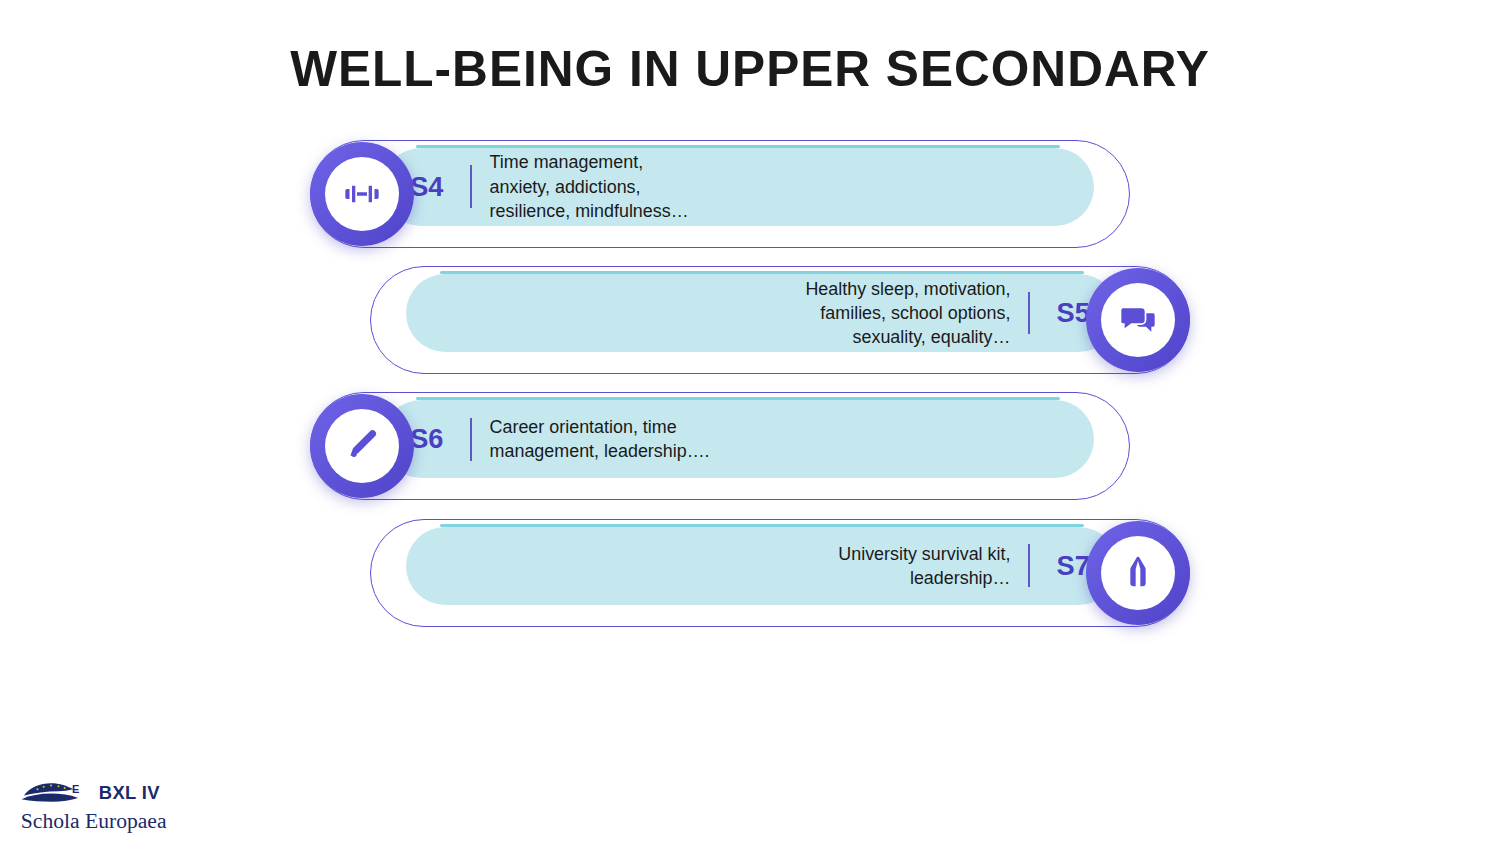Well-Being in Upper Secondary
S4
Time management,
anxiety, addictions,
resilience, mindfulness…
Healthy sleep, motivation,
families, school options,
sexuality, equality…
S5
S6
Career orientation, time
management, leadership….
University survival kit,
leadership…
S7
E BXL IV
Schola Europaea